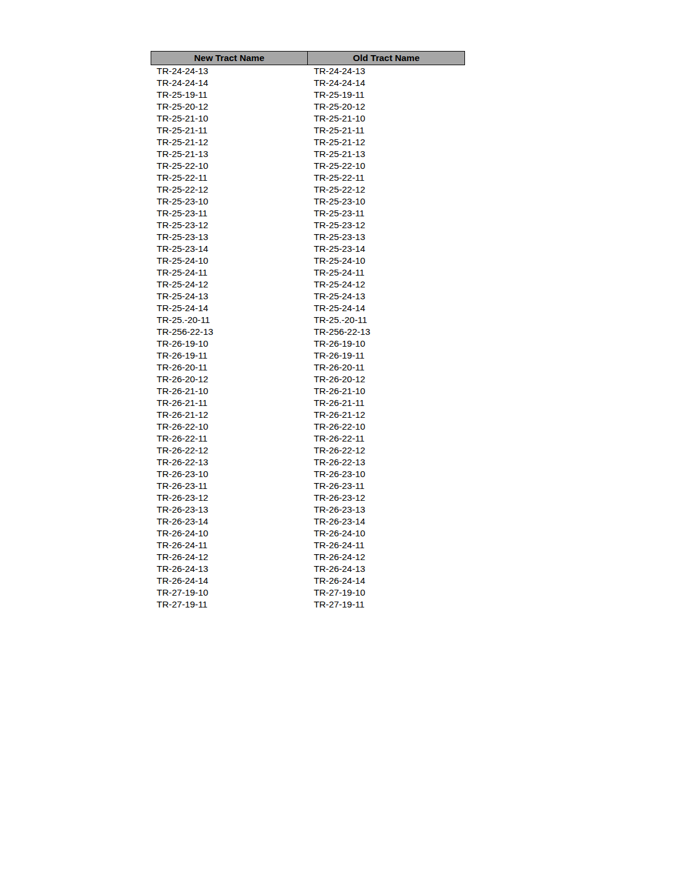| New Tract Name | Old Tract Name |
| --- | --- |
| TR-24-24-13 | TR-24-24-13 |
| TR-24-24-14 | TR-24-24-14 |
| TR-25-19-11 | TR-25-19-11 |
| TR-25-20-12 | TR-25-20-12 |
| TR-25-21-10 | TR-25-21-10 |
| TR-25-21-11 | TR-25-21-11 |
| TR-25-21-12 | TR-25-21-12 |
| TR-25-21-13 | TR-25-21-13 |
| TR-25-22-10 | TR-25-22-10 |
| TR-25-22-11 | TR-25-22-11 |
| TR-25-22-12 | TR-25-22-12 |
| TR-25-23-10 | TR-25-23-10 |
| TR-25-23-11 | TR-25-23-11 |
| TR-25-23-12 | TR-25-23-12 |
| TR-25-23-13 | TR-25-23-13 |
| TR-25-23-14 | TR-25-23-14 |
| TR-25-24-10 | TR-25-24-10 |
| TR-25-24-11 | TR-25-24-11 |
| TR-25-24-12 | TR-25-24-12 |
| TR-25-24-13 | TR-25-24-13 |
| TR-25-24-14 | TR-25-24-14 |
| TR-25.-20-11 | TR-25.-20-11 |
| TR-256-22-13 | TR-256-22-13 |
| TR-26-19-10 | TR-26-19-10 |
| TR-26-19-11 | TR-26-19-11 |
| TR-26-20-11 | TR-26-20-11 |
| TR-26-20-12 | TR-26-20-12 |
| TR-26-21-10 | TR-26-21-10 |
| TR-26-21-11 | TR-26-21-11 |
| TR-26-21-12 | TR-26-21-12 |
| TR-26-22-10 | TR-26-22-10 |
| TR-26-22-11 | TR-26-22-11 |
| TR-26-22-12 | TR-26-22-12 |
| TR-26-22-13 | TR-26-22-13 |
| TR-26-23-10 | TR-26-23-10 |
| TR-26-23-11 | TR-26-23-11 |
| TR-26-23-12 | TR-26-23-12 |
| TR-26-23-13 | TR-26-23-13 |
| TR-26-23-14 | TR-26-23-14 |
| TR-26-24-10 | TR-26-24-10 |
| TR-26-24-11 | TR-26-24-11 |
| TR-26-24-12 | TR-26-24-12 |
| TR-26-24-13 | TR-26-24-13 |
| TR-26-24-14 | TR-26-24-14 |
| TR-27-19-10 | TR-27-19-10 |
| TR-27-19-11 | TR-27-19-11 |